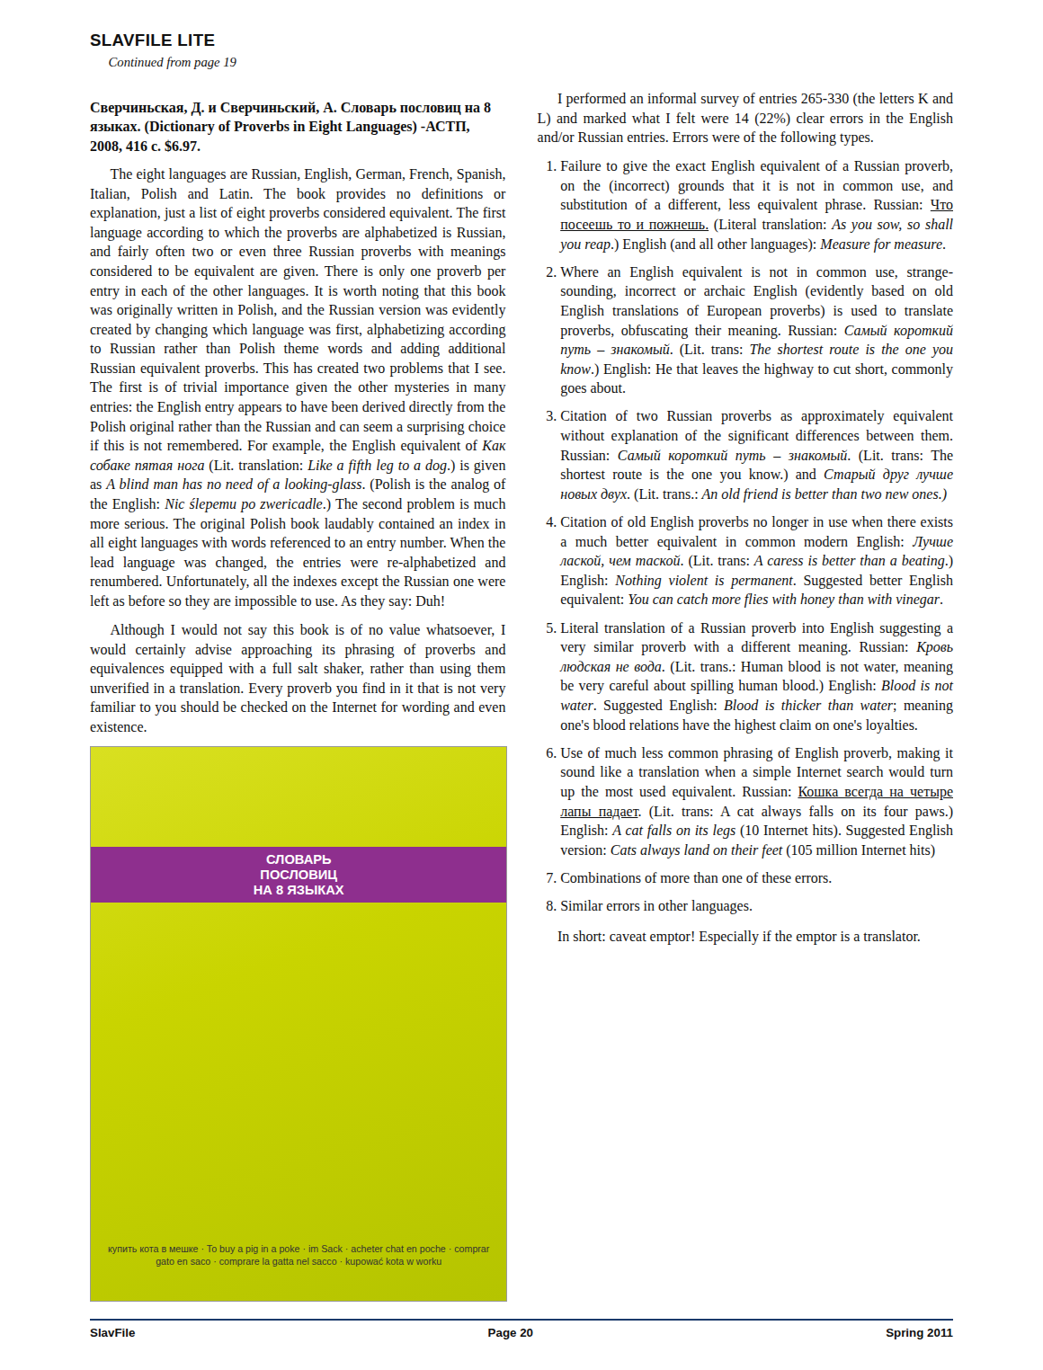SLAVFILE LITE
Continued from page 19
Сверчиньская, Д. и Сверчиньский, А. Словарь пословиц на 8 языках. (Dictionary of Proverbs in Eight Languages) -АСТП, 2008, 416 с. $6.97.
The eight languages are Russian, English, German, French, Spanish, Italian, Polish and Latin. The book provides no definitions or explanation, just a list of eight proverbs considered equivalent. The first language according to which the proverbs are alphabetized is Russian, and fairly often two or even three Russian proverbs with meanings considered to be equivalent are given. There is only one proverb per entry in each of the other languages. It is worth noting that this book was originally written in Polish, and the Russian version was evidently created by changing which language was first, alphabetizing according to Russian rather than Polish theme words and adding additional Russian equivalent proverbs. This has created two problems that I see. The first is of trivial importance given the other mysteries in many entries: the English entry appears to have been derived directly from the Polish original rather than the Russian and can seem a surprising choice if this is not remembered. For example, the English equivalent of Как собаке пятая нога (Lit. translation: Like a fifth leg to a dog.) is given as A blind man has no need of a looking-glass. (Polish is the analog of the English: Nic ślepemu po zwericadle.) The second problem is much more serious. The original Polish book laudably contained an index in all eight languages with words referenced to an entry number. When the lead language was changed, the entries were re-alphabetized and renumbered. Unfortunately, all the indexes except the Russian one were left as before so they are impossible to use. As they say: Duh!
Although I would not say this book is of no value whatsoever, I would certainly advise approaching its phrasing of proverbs and equivalences equipped with a full salt shaker, rather than using them unverified in a translation. Every proverb you find in it that is not very familiar to you should be checked on the Internet for wording and even existence.
СЛОВАРЬ
ПОСЛОВИЦ
НА 8 ЯЗЫКАХ
купить кота в мешке · To buy a pig in a poke · im Sack · acheter chat en poche · comprar gato en saco · comprare la gatta nel sacco · kupować kota w worku
I performed an informal survey of entries 265-330 (the letters K and L) and marked what I felt were 14 (22%) clear errors in the English and/or Russian entries. Errors were of the following types.
Failure to give the exact English equivalent of a Russian proverb, on the (incorrect) grounds that it is not in common use, and substitution of a different, less equivalent phrase. Russian: Что посеешь то и пожнешь. (Literal translation: As you sow, so shall you reap.) English (and all other languages): Measure for measure.
Where an English equivalent is not in common use, strange-sounding, incorrect or archaic English (evidently based on old English translations of European proverbs) is used to translate proverbs, obfuscating their meaning. Russian: Самый короткий путь – знакомый. (Lit. trans: The shortest route is the one you know.) English: He that leaves the highway to cut short, commonly goes about.
Citation of two Russian proverbs as approximately equivalent without explanation of the significant differences between them. Russian: Самый короткий путь – знакомый. (Lit. trans: The shortest route is the one you know.) and Старый друг лучше новых двух. (Lit. trans.: An old friend is better than two new ones.)
Citation of old English proverbs no longer in use when there exists a much better equivalent in common modern English: Лучше лаской, чем таской. (Lit. trans: A caress is better than a beating.) English: Nothing violent is permanent. Suggested better English equivalent: You can catch more flies with honey than with vinegar.
Literal translation of a Russian proverb into English suggesting a very similar proverb with a different meaning. Russian: Кровь людская не вода. (Lit. trans.: Human blood is not water, meaning be very careful about spilling human blood.) English: Blood is not water. Suggested English: Blood is thicker than water; meaning one's blood relations have the highest claim on one's loyalties.
Use of much less common phrasing of English proverb, making it sound like a translation when a simple Internet search would turn up the most used equivalent. Russian: Кошка всегда на четыре лапы падает. (Lit. trans: A cat always falls on its four paws.) English: A cat falls on its legs (10 Internet hits). Suggested English version: Cats always land on their feet (105 million Internet hits)
Combinations of more than one of these errors.
Similar errors in other languages.
In short: caveat emptor! Especially if the emptor is a translator.
SlavFile
Page 20
Spring 2011